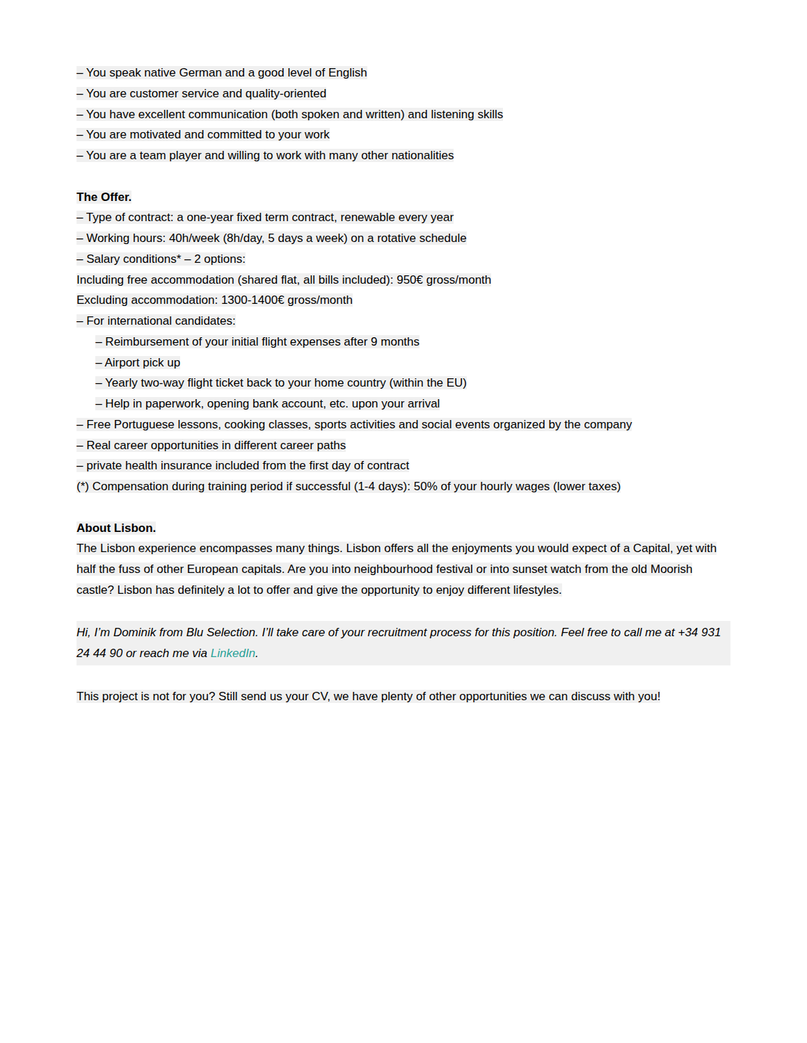– You speak native German and a good level of English
– You are customer service and quality-oriented
– You have excellent communication (both spoken and written) and listening skills
– You are motivated and committed to your work
– You are a team player and willing to work with many other nationalities
The Offer.
– Type of contract: a one-year fixed term contract, renewable every year
– Working hours: 40h/week (8h/day, 5 days a week) on a rotative schedule
– Salary conditions* – 2 options:
Including free accommodation (shared flat, all bills included): 950€ gross/month
Excluding accommodation: 1300-1400€ gross/month
– For international candidates:
– Reimbursement of your initial flight expenses after 9 months
– Airport pick up
– Yearly two-way flight ticket back to your home country (within the EU)
– Help in paperwork, opening bank account, etc. upon your arrival
– Free Portuguese lessons, cooking classes, sports activities and social events organized by the company
– Real career opportunities in different career paths
– private health insurance included from the first day of contract
(*) Compensation during training period if successful (1-4 days): 50% of your hourly wages (lower taxes)
About Lisbon.
The Lisbon experience encompasses many things. Lisbon offers all the enjoyments you would expect of a Capital, yet with half the fuss of other European capitals. Are you into neighbourhood festival or into sunset watch from the old Moorish castle? Lisbon has definitely a lot to offer and give the opportunity to enjoy different lifestyles.
Hi, I’m Dominik from Blu Selection. I’ll take care of your recruitment process for this position. Feel free to call me at +34 931 24 44 90 or reach me via LinkedIn.
This project is not for you? Still send us your CV, we have plenty of other opportunities we can discuss with you!